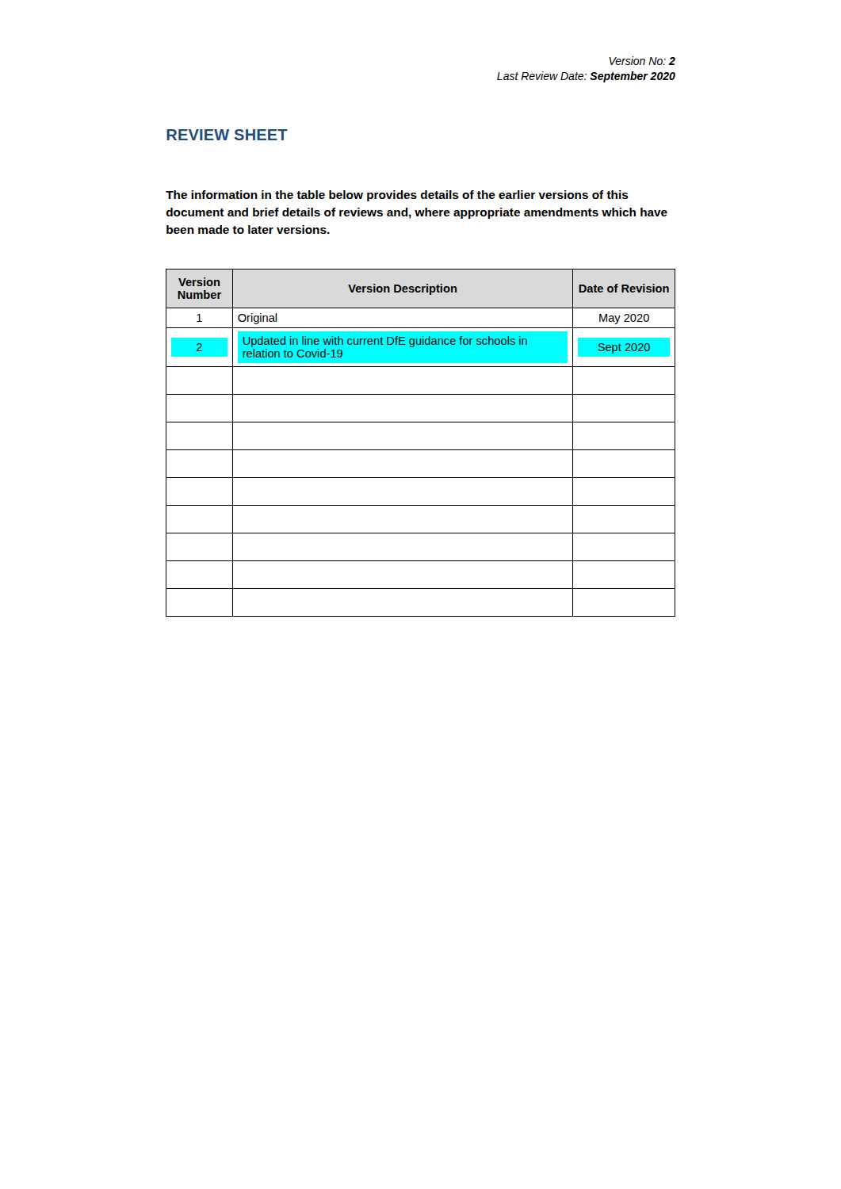Version No: 2
Last Review Date: September 2020
REVIEW SHEET
The information in the table below provides details of the earlier versions of this document and brief details of reviews and, where appropriate amendments which have been made to later versions.
| Version Number | Version Description | Date of Revision |
| --- | --- | --- |
| 1 | Original | May 2020 |
| 2 | Updated in line with current DfE guidance for schools in relation to Covid-19 | Sept 2020 |